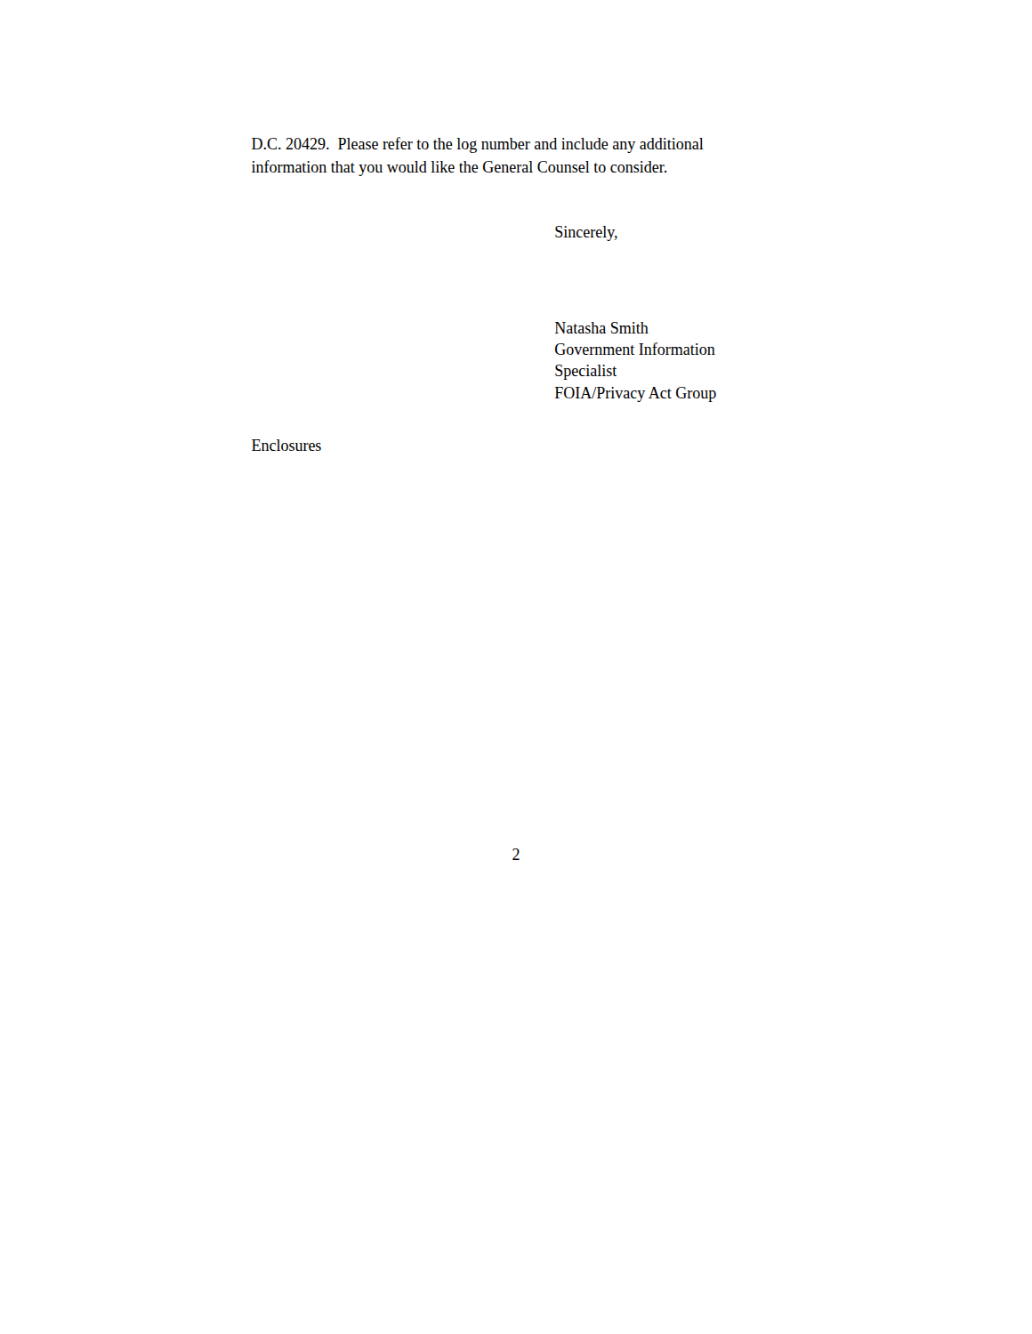D.C. 20429. Please refer to the log number and include any additional information that you would like the General Counsel to consider.
Sincerely,
Natasha Smith
Government Information Specialist
FOIA/Privacy Act Group
Enclosures
2